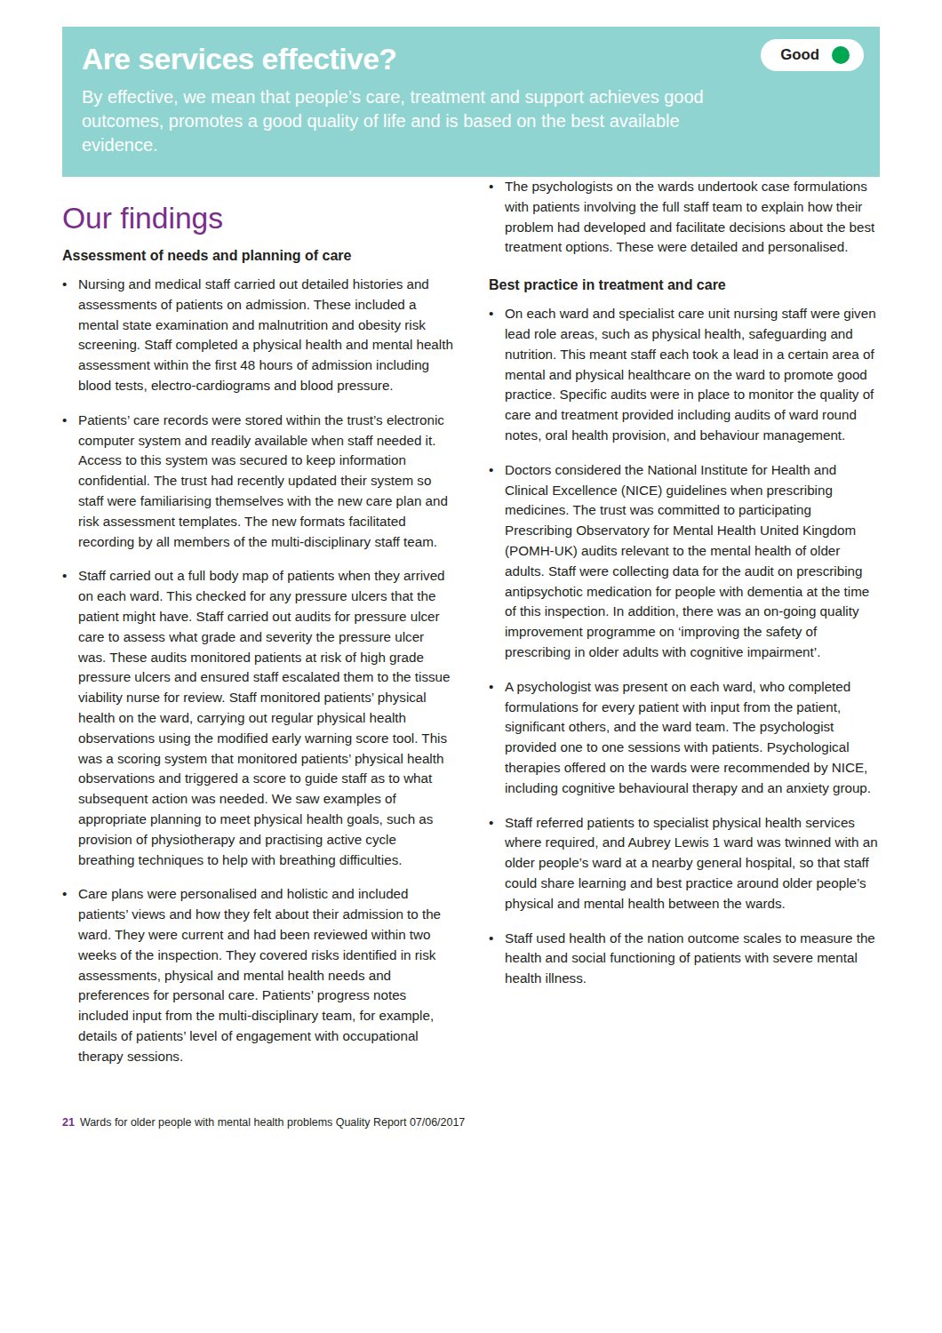Good
Are services effective?
By effective, we mean that people’s care, treatment and support achieves good outcomes, promotes a good quality of life and is based on the best available evidence.
Our findings
Assessment of needs and planning of care
Nursing and medical staff carried out detailed histories and assessments of patients on admission. These included a mental state examination and malnutrition and obesity risk screening. Staff completed a physical health and mental health assessment within the first 48 hours of admission including blood tests, electro-cardiograms and blood pressure.
Patients’ care records were stored within the trust’s electronic computer system and readily available when staff needed it. Access to this system was secured to keep information confidential. The trust had recently updated their system so staff were familiarising themselves with the new care plan and risk assessment templates. The new formats facilitated recording by all members of the multi-disciplinary staff team.
Staff carried out a full body map of patients when they arrived on each ward. This checked for any pressure ulcers that the patient might have. Staff carried out audits for pressure ulcer care to assess what grade and severity the pressure ulcer was. These audits monitored patients at risk of high grade pressure ulcers and ensured staff escalated them to the tissue viability nurse for review. Staff monitored patients’ physical health on the ward, carrying out regular physical health observations using the modified early warning score tool. This was a scoring system that monitored patients’ physical health observations and triggered a score to guide staff as to what subsequent action was needed. We saw examples of appropriate planning to meet physical health goals, such as provision of physiotherapy and practising active cycle breathing techniques to help with breathing difficulties.
Care plans were personalised and holistic and included patients’ views and how they felt about their admission to the ward. They were current and had been reviewed within two weeks of the inspection. They covered risks identified in risk assessments, physical and mental health needs and preferences for personal care. Patients’ progress notes included input from the multi-disciplinary team, for example, details of patients’ level of engagement with occupational therapy sessions.
The psychologists on the wards undertook case formulations with patients involving the full staff team to explain how their problem had developed and facilitate decisions about the best treatment options. These were detailed and personalised.
Best practice in treatment and care
On each ward and specialist care unit nursing staff were given lead role areas, such as physical health, safeguarding and nutrition. This meant staff each took a lead in a certain area of mental and physical healthcare on the ward to promote good practice. Specific audits were in place to monitor the quality of care and treatment provided including audits of ward round notes, oral health provision, and behaviour management.
Doctors considered the National Institute for Health and Clinical Excellence (NICE) guidelines when prescribing medicines. The trust was committed to participating Prescribing Observatory for Mental Health United Kingdom (POMH-UK) audits relevant to the mental health of older adults. Staff were collecting data for the audit on prescribing antipsychotic medication for people with dementia at the time of this inspection. In addition, there was an on-going quality improvement programme on ‘improving the safety of prescribing in older adults with cognitive impairment’.
A psychologist was present on each ward, who completed formulations for every patient with input from the patient, significant others, and the ward team. The psychologist provided one to one sessions with patients. Psychological therapies offered on the wards were recommended by NICE, including cognitive behavioural therapy and an anxiety group.
Staff referred patients to specialist physical health services where required, and Aubrey Lewis 1 ward was twinned with an older people’s ward at a nearby general hospital, so that staff could share learning and best practice around older people’s physical and mental health between the wards.
Staff used health of the nation outcome scales to measure the health and social functioning of patients with severe mental health illness.
21 Wards for older people with mental health problems Quality Report 07/06/2017